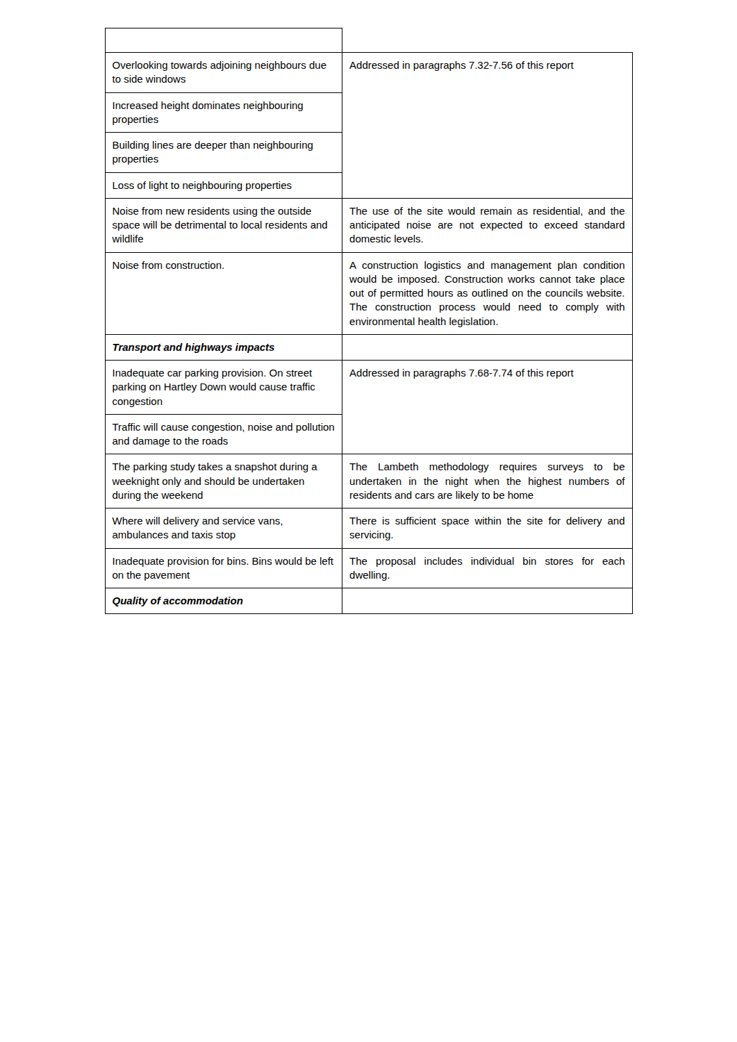| Overlooking towards adjoining neighbours due to side windows | Addressed in paragraphs 7.32-7.56 of this report |
| Increased height dominates neighbouring properties |
| Building lines are deeper than neighbouring properties |
| Loss of light to neighbouring properties |
| Noise from new residents using the outside space will be detrimental to local residents and wildlife | The use of the site would remain as residential, and the anticipated noise are not expected to exceed standard domestic levels. |
| Noise from construction. | A construction logistics and management plan condition would be imposed. Construction works cannot take place out of permitted hours as outlined on the councils website. The construction process would need to comply with environmental health legislation. |
| Transport and highways impacts | |
| Inadequate car parking provision. On street parking on Hartley Down would cause traffic congestion | Addressed in paragraphs 7.68-7.74 of this report |
| Traffic will cause congestion, noise and pollution and damage to the roads |
| The parking study takes a snapshot during a weeknight only and should be undertaken during the weekend | The Lambeth methodology requires surveys to be undertaken in the night when the highest numbers of residents and cars are likely to be home |
| Where will delivery and service vans, ambulances and taxis stop | There is sufficient space within the site for delivery and servicing. |
| Inadequate provision for bins. Bins would be left on the pavement | The proposal includes individual bin stores for each dwelling. |
| Quality of accommodation | |